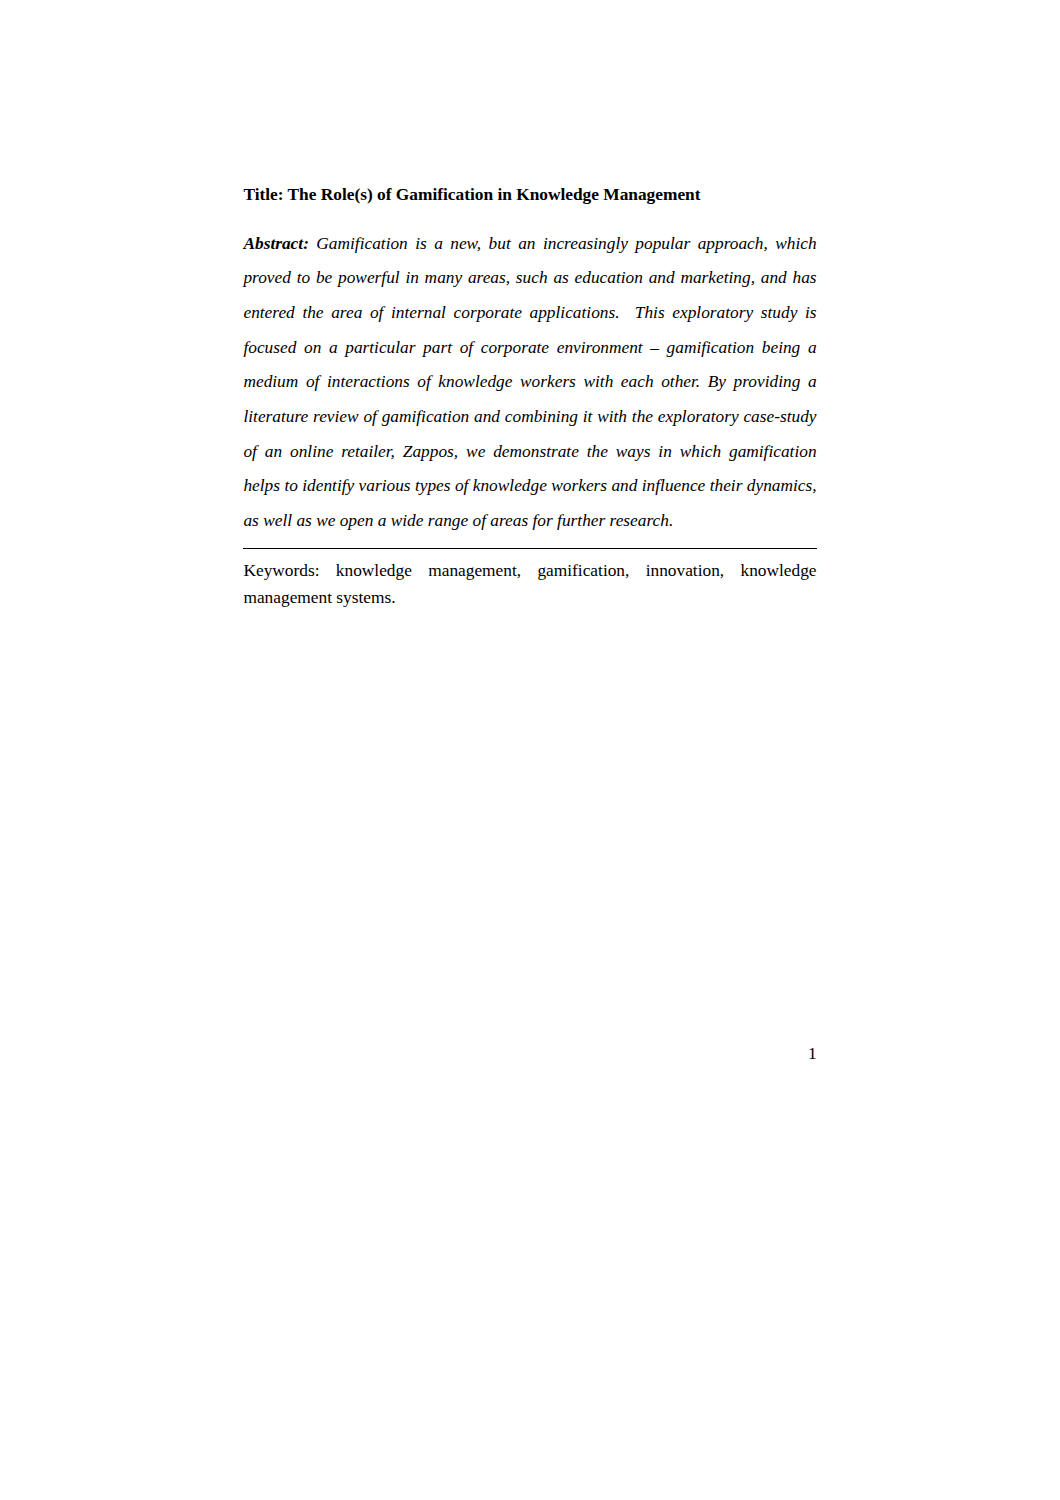Title: The Role(s) of Gamification in Knowledge Management
Abstract: Gamification is a new, but an increasingly popular approach, which proved to be powerful in many areas, such as education and marketing, and has entered the area of internal corporate applications. This exploratory study is focused on a particular part of corporate environment – gamification being a medium of interactions of knowledge workers with each other. By providing a literature review of gamification and combining it with the exploratory case-study of an online retailer, Zappos, we demonstrate the ways in which gamification helps to identify various types of knowledge workers and influence their dynamics, as well as we open a wide range of areas for further research.
Keywords: knowledge management, gamification, innovation, knowledge management systems.
1